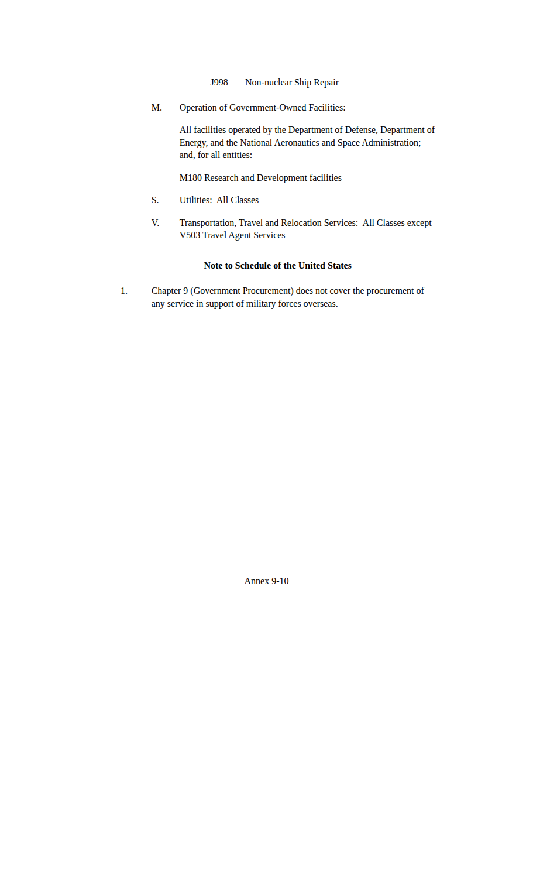J998 Non-nuclear Ship Repair
M.
Operation of Government-Owned Facilities:
All facilities operated by the Department of Defense, Department of Energy, and the National Aeronautics and Space Administration; and, for all entities:
M180 Research and Development facilities
S.
Utilities: All Classes
V.
Transportation, Travel and Relocation Services: All Classes except V503 Travel Agent Services
Note to Schedule of the United States
1.
Chapter 9 (Government Procurement) does not cover the procurement of any service in support of military forces overseas.
Annex 9-10